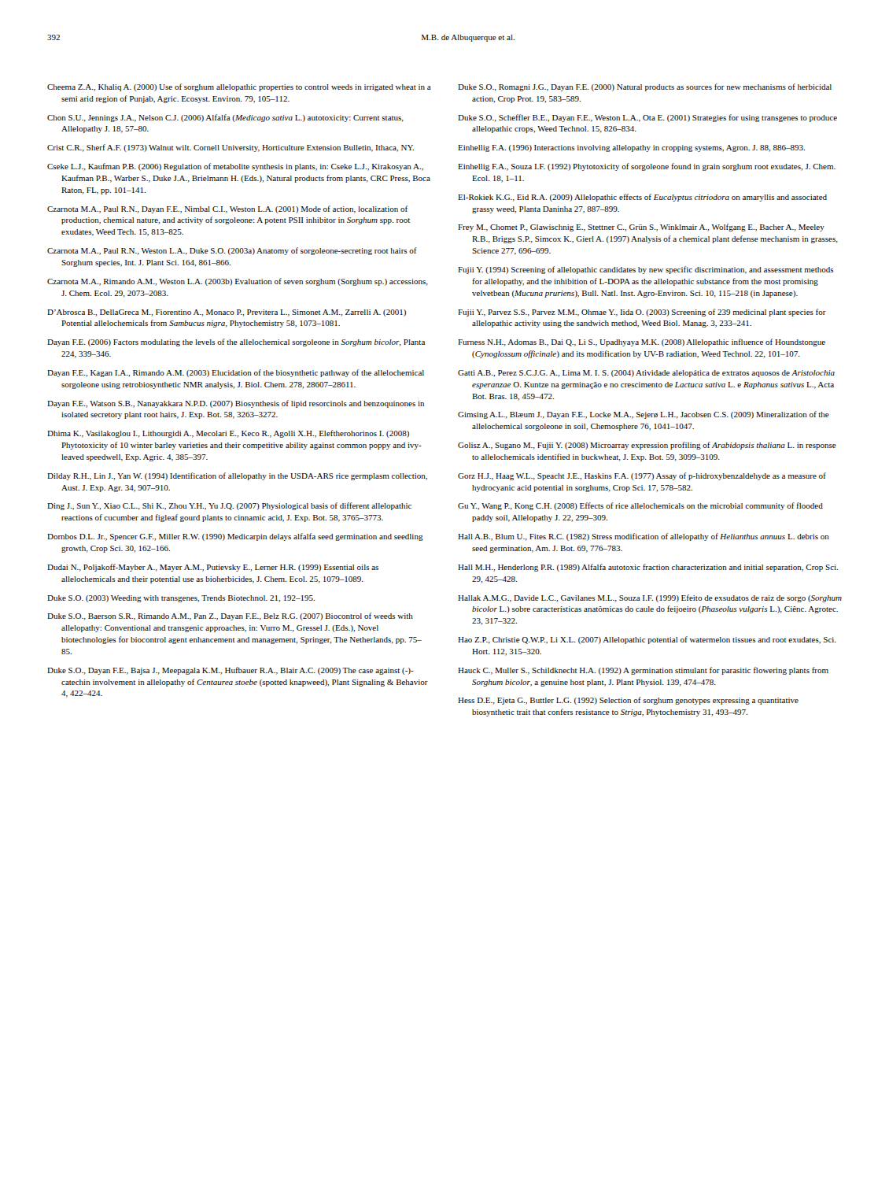392
M.B. de Albuquerque et al.
Cheema Z.A., Khaliq A. (2000) Use of sorghum allelopathic properties to control weeds in irrigated wheat in a semi arid region of Punjab, Agric. Ecosyst. Environ. 79, 105–112.
Chon S.U., Jennings J.A., Nelson C.J. (2006) Alfalfa (Medicago sativa L.) autotoxicity: Current status, Allelopathy J. 18, 57–80.
Crist C.R., Sherf A.F. (1973) Walnut wilt. Cornell University, Horticulture Extension Bulletin, Ithaca, NY.
Cseke L.J., Kaufman P.B. (2006) Regulation of metabolite synthesis in plants, in: Cseke L.J., Kirakosyan A., Kaufman P.B., Warber S., Duke J.A., Brielmann H. (Eds.), Natural products from plants, CRC Press, Boca Raton, FL, pp. 101–141.
Czarnota M.A., Paul R.N., Dayan F.E., Nimbal C.I., Weston L.A. (2001) Mode of action, localization of production, chemical nature, and activity of sorgoleone: A potent PSII inhibitor in Sorghum spp. root exudates, Weed Tech. 15, 813–825.
Czarnota M.A., Paul R.N., Weston L.A., Duke S.O. (2003a) Anatomy of sorgoleone-secreting root hairs of Sorghum species, Int. J. Plant Sci. 164, 861–866.
Czarnota M.A., Rimando A.M., Weston L.A. (2003b) Evaluation of seven sorghum (Sorghum sp.) accessions, J. Chem. Ecol. 29, 2073–2083.
D’Abrosca B., DellaGreca M., Fiorentino A., Monaco P., Previtera L., Simonet A.M., Zarrelli A. (2001) Potential allelochemicals from Sambucus nigra, Phytochemistry 58, 1073–1081.
Dayan F.E. (2006) Factors modulating the levels of the allelochemical sorgoleone in Sorghum bicolor, Planta 224, 339–346.
Dayan F.E., Kagan I.A., Rimando A.M. (2003) Elucidation of the biosynthetic pathway of the allelochemical sorgoleone using retrobiosynthetic NMR analysis, J. Biol. Chem. 278, 28607–28611.
Dayan F.E., Watson S.B., Nanayakkara N.P.D. (2007) Biosynthesis of lipid resorcinols and benzoquinones in isolated secretory plant root hairs, J. Exp. Bot. 58, 3263–3272.
Dhima K., Vasilakoglou I., Lithourgidi A., Mecolari E., Keco R., Agolli X.H., Eleftherohorinos I. (2008) Phytotoxicity of 10 winter barley varieties and their competitive ability against common poppy and ivy-leaved speedwell, Exp. Agric. 4, 385–397.
Dilday R.H., Lin J., Yan W. (1994) Identification of allelopathy in the USDA-ARS rice germplasm collection, Aust. J. Exp. Agr. 34, 907–910.
Ding J., Sun Y., Xiao C.L., Shi K., Zhou Y.H., Yu J.Q. (2007) Physiological basis of different allelopathic reactions of cucumber and figleaf gourd plants to cinnamic acid, J. Exp. Bot. 58, 3765–3773.
Dornbos D.L. Jr., Spencer G.F., Miller R.W. (1990) Medicarpin delays alfalfa seed germination and seedling growth, Crop Sci. 30, 162–166.
Dudai N., Poljakoff-Mayber A., Mayer A.M., Putievsky E., Lerner H.R. (1999) Essential oils as allelochemicals and their potential use as bioherbicides, J. Chem. Ecol. 25, 1079–1089.
Duke S.O. (2003) Weeding with transgenes, Trends Biotechnol. 21, 192–195.
Duke S.O., Baerson S.R., Rimando A.M., Pan Z., Dayan F.E., Belz R.G. (2007) Biocontrol of weeds with allelopathy: Conventional and transgenic approaches, in: Vurro M., Gressel J. (Eds.), Novel biotechnologies for biocontrol agent enhancement and management, Springer, The Netherlands, pp. 75–85.
Duke S.O., Dayan F.E., Bajsa J., Meepagala K.M., Hufbauer R.A., Blair A.C. (2009) The case against (-)-catechin involvement in allelopathy of Centaurea stoebe (spotted knapweed), Plant Signaling & Behavior 4, 422–424.
Duke S.O., Romagni J.G., Dayan F.E. (2000) Natural products as sources for new mechanisms of herbicidal action, Crop Prot. 19, 583–589.
Duke S.O., Scheffler B.E., Dayan F.E., Weston L.A., Ota E. (2001) Strategies for using transgenes to produce allelopathic crops, Weed Technol. 15, 826–834.
Einhellig F.A. (1996) Interactions involving allelopathy in cropping systems, Agron. J. 88, 886–893.
Einhellig F.A., Souza I.F. (1992) Phytotoxicity of sorgoleone found in grain sorghum root exudates, J. Chem. Ecol. 18, 1–11.
El-Rokiek K.G., Eid R.A. (2009) Allelopathic effects of Eucalyptus citriodora on amaryllis and associated grassy weed, Planta Daninha 27, 887–899.
Frey M., Chomet P., Glawischnig E., Stettner C., Grün S., Winklmair A., Wolfgang E., Bacher A., Meeley R.B., Briggs S.P., Simcox K., Gierl A. (1997) Analysis of a chemical plant defense mechanism in grasses, Science 277, 696–699.
Fujii Y. (1994) Screening of allelopathic candidates by new specific discrimination, and assessment methods for allelopathy, and the inhibition of L-DOPA as the allelopathic substance from the most promising velvetbean (Mucuna pruriens), Bull. Natl. Inst. Agro-Environ. Sci. 10, 115–218 (in Japanese).
Fujii Y., Parvez S.S., Parvez M.M., Ohmae Y., Iida O. (2003) Screening of 239 medicinal plant species for allelopathic activity using the sandwich method, Weed Biol. Manag. 3, 233–241.
Furness N.H., Adomas B., Dai Q., Li S., Upadhyaya M.K. (2008) Allelopathic influence of Houndstongue (Cynoglossum officinale) and its modification by UV-B radiation, Weed Technol. 22, 101–107.
Gatti A.B., Perez S.C.J.G. A., Lima M. I. S. (2004) Atividade alelopática de extratos aquosos de Aristolochia esperanzae O. Kuntze na germinação e no crescimento de Lactuca sativa L. e Raphanus sativus L., Acta Bot. Bras. 18, 459–472.
Gimsing A.L., Blæum J., Dayan F.E., Locke M.A., Sejerø L.H., Jacobsen C.S. (2009) Mineralization of the allelochemical sorgoleone in soil, Chemosphere 76, 1041–1047.
Golisz A., Sugano M., Fujii Y. (2008) Microarray expression profiling of Arabidopsis thaliana L. in response to allelochemicals identified in buckwheat, J. Exp. Bot. 59, 3099–3109.
Gorz H.J., Haag W.L., Speacht J.E., Haskins F.A. (1977) Assay of p-hidroxybenzaldehyde as a measure of hydrocyanic acid potential in sorghums, Crop Sci. 17, 578–582.
Gu Y., Wang P., Kong C.H. (2008) Effects of rice allelochemicals on the microbial community of flooded paddy soil, Allelopathy J. 22, 299–309.
Hall A.B., Blum U., Fites R.C. (1982) Stress modification of allelopathy of Helianthus annuus L. debris on seed germination, Am. J. Bot. 69, 776–783.
Hall M.H., Henderlong P.R. (1989) Alfalfa autotoxic fraction characterization and initial separation, Crop Sci. 29, 425–428.
Hallak A.M.G., Davide L.C., Gavilanes M.L., Souza I.F. (1999) Efeito de exsudatos de raiz de sorgo (Sorghum bicolor L.) sobre características anatômicas do caule do feijoeiro (Phaseolus vulgaris L.), Ciênc. Agrotec. 23, 317–322.
Hao Z.P., Christie Q.W.P., Li X.L. (2007) Allelopathic potential of watermelon tissues and root exudates, Sci. Hort. 112, 315–320.
Hauck C., Muller S., Schildknecht H.A. (1992) A germination stimulant for parasitic flowering plants from Sorghum bicolor, a genuine host plant, J. Plant Physiol. 139, 474–478.
Hess D.E., Ejeta G., Buttler L.G. (1992) Selection of sorghum genotypes expressing a quantitative biosynthetic trait that confers resistance to Striga, Phytochemistry 31, 493–497.